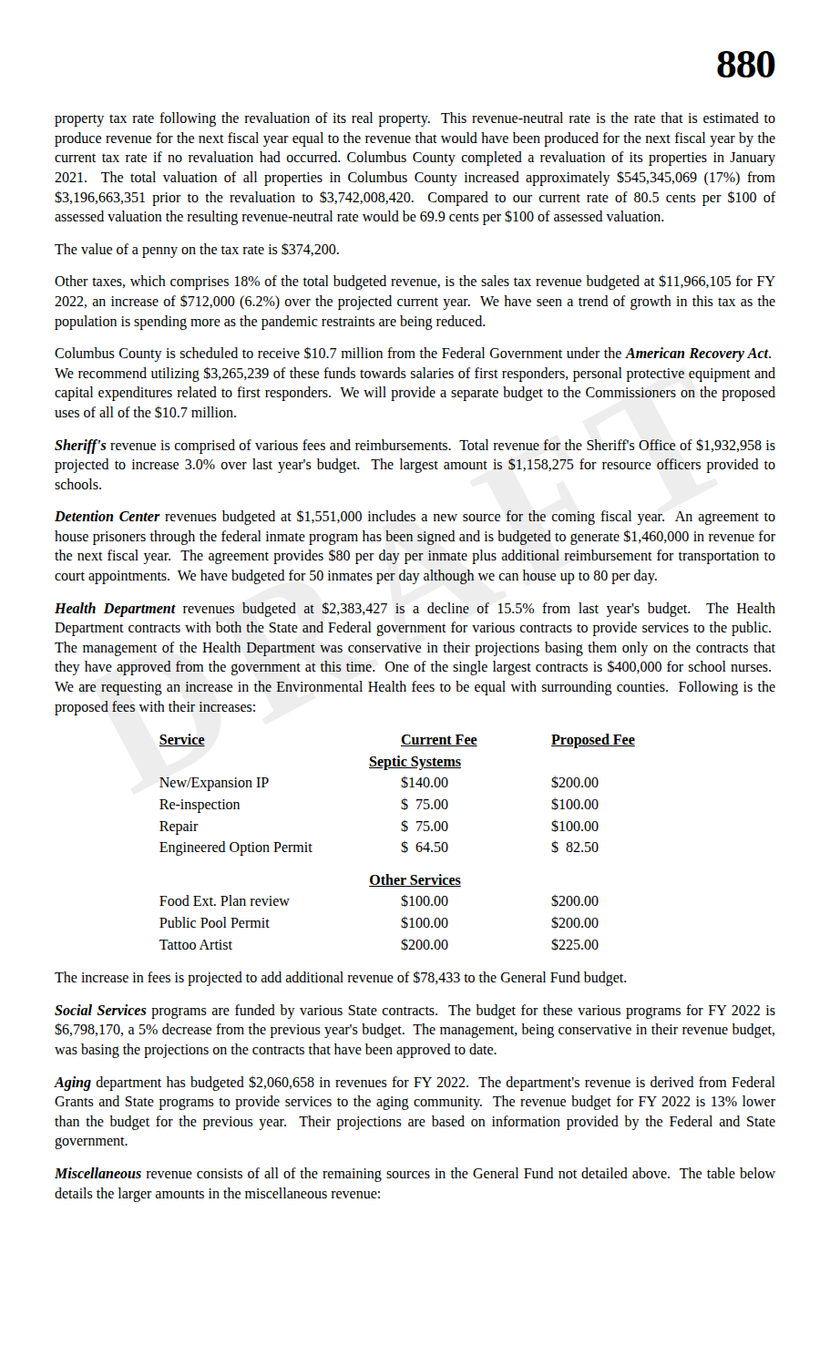DRAFT
880
property tax rate following the revaluation of its real property. This revenue-neutral rate is the rate that is estimated to produce revenue for the next fiscal year equal to the revenue that would have been produced for the next fiscal year by the current tax rate if no revaluation had occurred. Columbus County completed a revaluation of its properties in January 2021. The total valuation of all properties in Columbus County increased approximately $545,345,069 (17%) from $3,196,663,351 prior to the revaluation to $3,742,008,420. Compared to our current rate of 80.5 cents per $100 of assessed valuation the resulting revenue-neutral rate would be 69.9 cents per $100 of assessed valuation.
The value of a penny on the tax rate is $374,200.
Other taxes, which comprises 18% of the total budgeted revenue, is the sales tax revenue budgeted at $11,966,105 for FY 2022, an increase of $712,000 (6.2%) over the projected current year. We have seen a trend of growth in this tax as the population is spending more as the pandemic restraints are being reduced.
Columbus County is scheduled to receive $10.7 million from the Federal Government under the American Recovery Act. We recommend utilizing $3,265,239 of these funds towards salaries of first responders, personal protective equipment and capital expenditures related to first responders. We will provide a separate budget to the Commissioners on the proposed uses of all of the $10.7 million.
Sheriff's revenue is comprised of various fees and reimbursements. Total revenue for the Sheriff's Office of $1,932,958 is projected to increase 3.0% over last year's budget. The largest amount is $1,158,275 for resource officers provided to schools.
Detention Center revenues budgeted at $1,551,000 includes a new source for the coming fiscal year. An agreement to house prisoners through the federal inmate program has been signed and is budgeted to generate $1,460,000 in revenue for the next fiscal year. The agreement provides $80 per day per inmate plus additional reimbursement for transportation to court appointments. We have budgeted for 50 inmates per day although we can house up to 80 per day.
Health Department revenues budgeted at $2,383,427 is a decline of 15.5% from last year's budget. The Health Department contracts with both the State and Federal government for various contracts to provide services to the public. The management of the Health Department was conservative in their projections basing them only on the contracts that they have approved from the government at this time. One of the single largest contracts is $400,000 for school nurses. We are requesting an increase in the Environmental Health fees to be equal with surrounding counties. Following is the proposed fees with their increases:
| Service | Current Fee | Proposed Fee |
| --- | --- | --- |
| Septic Systems |
| New/Expansion IP | $140.00 | $200.00 |
| Re-inspection | $ 75.00 | $100.00 |
| Repair | $ 75.00 | $100.00 |
| Engineered Option Permit | $ 64.50 | $ 82.50 |
| Other Services |
| Food Ext. Plan review | $100.00 | $200.00 |
| Public Pool Permit | $100.00 | $200.00 |
| Tattoo Artist | $200.00 | $225.00 |
The increase in fees is projected to add additional revenue of $78,433 to the General Fund budget.
Social Services programs are funded by various State contracts. The budget for these various programs for FY 2022 is $6,798,170, a 5% decrease from the previous year's budget. The management, being conservative in their revenue budget, was basing the projections on the contracts that have been approved to date.
Aging department has budgeted $2,060,658 in revenues for FY 2022. The department's revenue is derived from Federal Grants and State programs to provide services to the aging community. The revenue budget for FY 2022 is 13% lower than the budget for the previous year. Their projections are based on information provided by the Federal and State government.
Miscellaneous revenue consists of all of the remaining sources in the General Fund not detailed above. The table below details the larger amounts in the miscellaneous revenue: